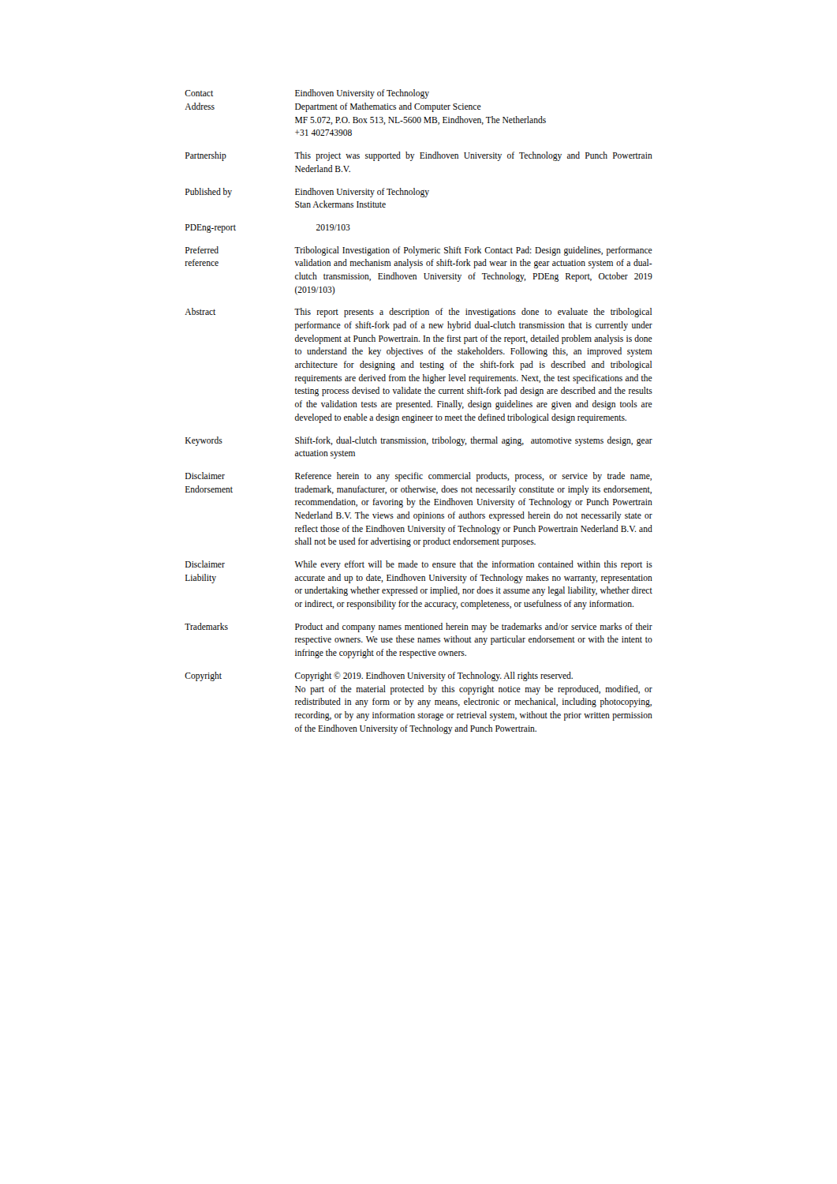| Contact Address | Eindhoven University of Technology Department of Mathematics and Computer Science MF 5.072, P.O. Box 513, NL-5600 MB, Eindhoven, The Netherlands +31 402743908 |
| Partnership | This project was supported by Eindhoven University of Technology and Punch Powertrain Nederland B.V. |
| Published by | Eindhoven University of Technology Stan Ackermans Institute |
| PDEng-report | 2019/103 |
| Preferred reference | Tribological Investigation of Polymeric Shift Fork Contact Pad: Design guidelines, performance validation and mechanism analysis of shift-fork pad wear in the gear actuation system of a dual-clutch transmission, Eindhoven University of Technology, PDEng Report, October 2019 (2019/103) |
| Abstract | This report presents a description of the investigations done to evaluate the tribological performance of shift-fork pad of a new hybrid dual-clutch transmission that is currently under development at Punch Powertrain. In the first part of the report, detailed problem analysis is done to understand the key objectives of the stakeholders. Following this, an improved system architecture for designing and testing of the shift-fork pad is described and tribological requirements are derived from the higher level requirements. Next, the test specifications and the testing process devised to validate the current shift-fork pad design are described and the results of the validation tests are presented. Finally, design guidelines are given and design tools are developed to enable a design engineer to meet the defined tribological design requirements. |
| Keywords | Shift-fork, dual-clutch transmission, tribology, thermal aging, automotive systems design, gear actuation system |
| Disclaimer Endorsement | Reference herein to any specific commercial products, process, or service by trade name, trademark, manufacturer, or otherwise, does not necessarily constitute or imply its endorsement, recommendation, or favoring by the Eindhoven University of Technology or Punch Powertrain Nederland B.V. The views and opinions of authors expressed herein do not necessarily state or reflect those of the Eindhoven University of Technology or Punch Powertrain Nederland B.V. and shall not be used for advertising or product endorsement purposes. |
| Disclaimer Liability | While every effort will be made to ensure that the information contained within this report is accurate and up to date, Eindhoven University of Technology makes no warranty, representation or undertaking whether expressed or implied, nor does it assume any legal liability, whether direct or indirect, or responsibility for the accuracy, completeness, or usefulness of any information. |
| Trademarks | Product and company names mentioned herein may be trademarks and/or service marks of their respective owners. We use these names without any particular endorsement or with the intent to infringe the copyright of the respective owners. |
| Copyright | Copyright © 2019. Eindhoven University of Technology. All rights reserved. No part of the material protected by this copyright notice may be reproduced, modified, or redistributed in any form or by any means, electronic or mechanical, including photocopying, recording, or by any information storage or retrieval system, without the prior written permission of the Eindhoven University of Technology and Punch Powertrain. |